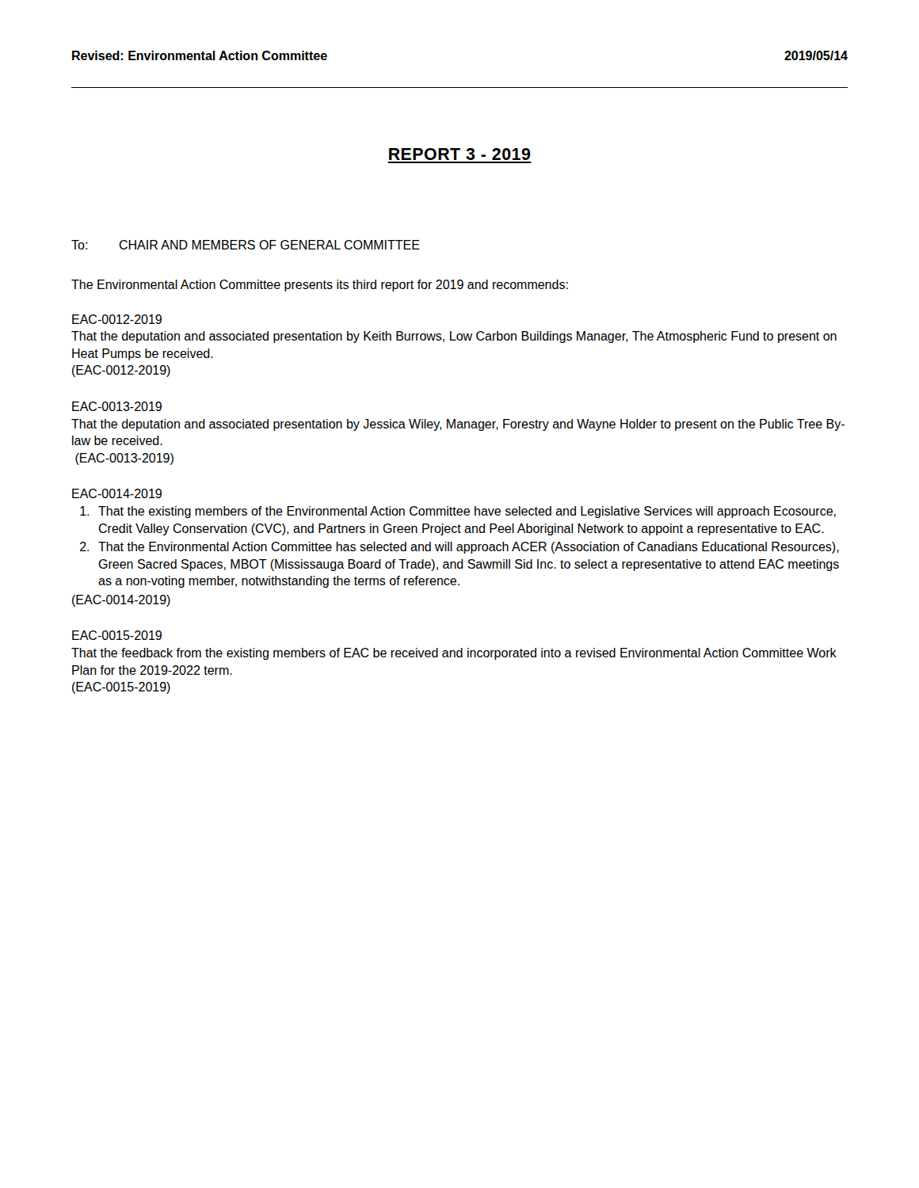Revised: Environmental Action Committee 2019/05/14
REPORT 3 - 2019
To: CHAIR AND MEMBERS OF GENERAL COMMITTEE
The Environmental Action Committee presents its third report for 2019 and recommends:
EAC-0012-2019
That the deputation and associated presentation by Keith Burrows, Low Carbon Buildings Manager, The Atmospheric Fund to present on Heat Pumps be received.
(EAC-0012-2019)
EAC-0013-2019
That the deputation and associated presentation by Jessica Wiley, Manager, Forestry and Wayne Holder to present on the Public Tree By-law be received.
(EAC-0013-2019)
EAC-0014-2019
That the existing members of the Environmental Action Committee have selected and Legislative Services will approach Ecosource, Credit Valley Conservation (CVC), and Partners in Green Project and Peel Aboriginal Network to appoint a representative to EAC.
That the Environmental Action Committee has selected and will approach ACER (Association of Canadians Educational Resources), Green Sacred Spaces, MBOT (Mississauga Board of Trade), and Sawmill Sid Inc. to select a representative to attend EAC meetings as a non-voting member, notwithstanding the terms of reference.
(EAC-0014-2019)
EAC-0015-2019
That the feedback from the existing members of EAC be received and incorporated into a revised Environmental Action Committee Work Plan for the 2019-2022 term.
(EAC-0015-2019)